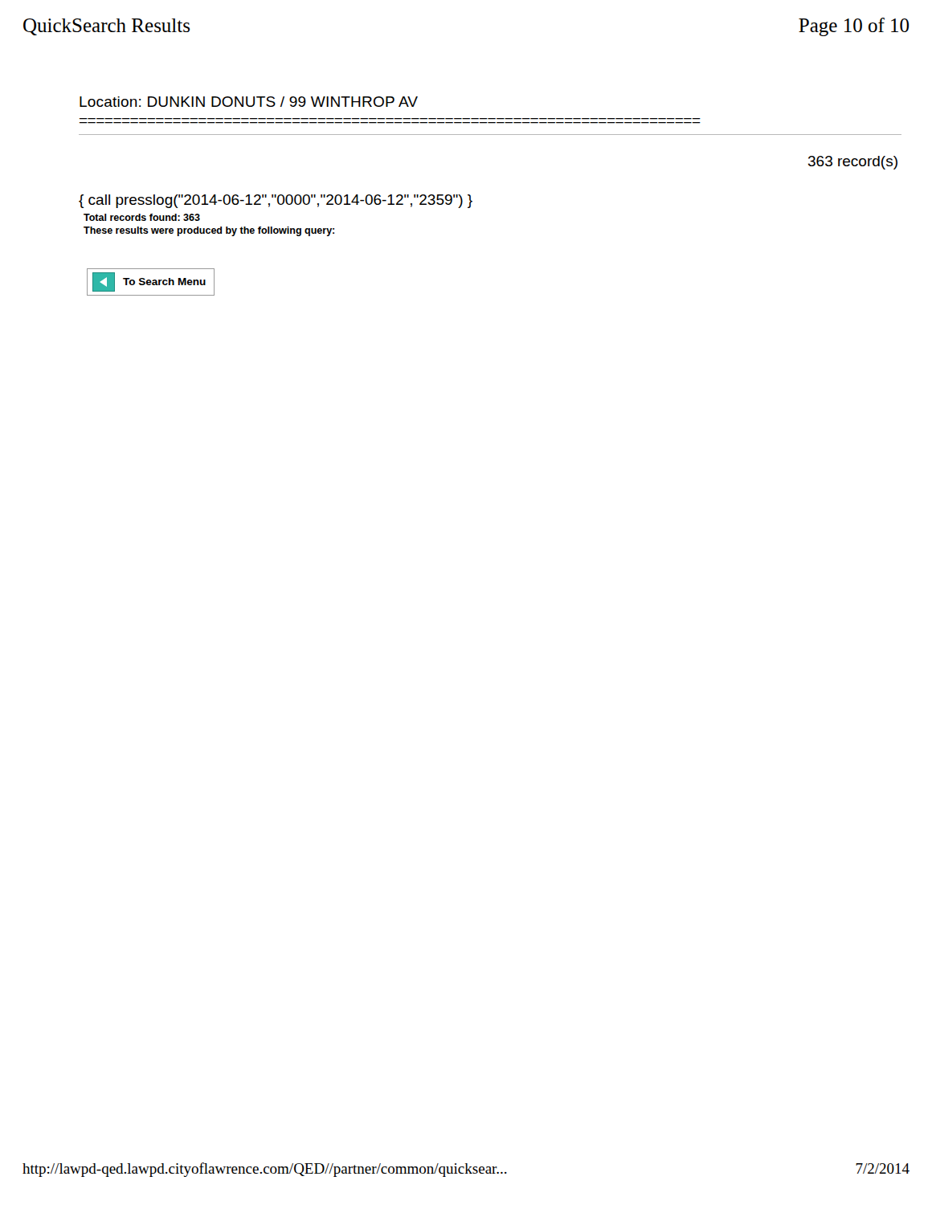QuickSearch Results
Page 10 of 10
Location: DUNKIN DONUTS / 99 WINTHROP AV
=========================================================================
363 record(s)
{ call presslog("2014-06-12","0000","2014-06-12","2359") }
Total records found: 363
These results were produced by the following query:
To Search Menu
http://lawpd-qed.lawpd.cityoflawrence.com/QED//partner/common/quicksear...
7/2/2014